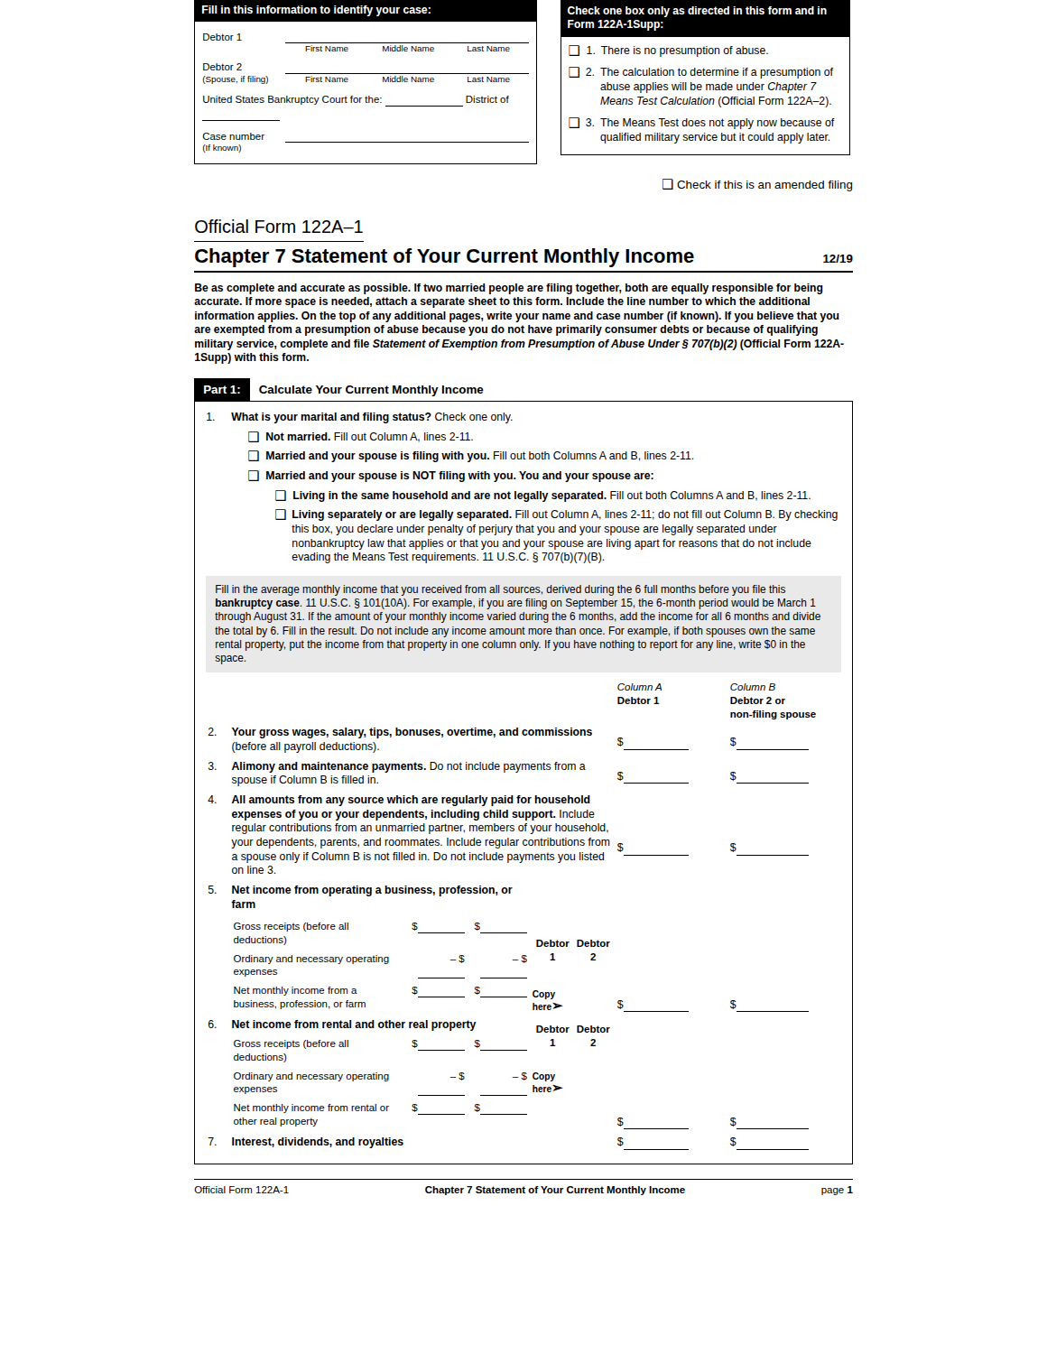Fill in this information to identify your case:
| Debtor 1 | |
| | First Name Middle Name Last Name |
| Debtor 2 | |
| (Spouse, if filing) | First Name Middle Name Last Name |
United States Bankruptcy Court for the: District of
| Case number | |
| (If known) | |
Check one box only as directed in this form and in Form 122A-1Supp:
1. There is no presumption of abuse.
2. The calculation to determine if a presumption of abuse applies will be made under Chapter 7 Means Test Calculation (Official Form 122A–2).
3. The Means Test does not apply now because of qualified military service but it could apply later.
Check if this is an amended filing
Official Form 122A–1
Chapter 7 Statement of Your Current Monthly Income
12/19
Be as complete and accurate as possible. If two married people are filing together, both are equally responsible for being accurate. If more space is needed, attach a separate sheet to this form. Include the line number to which the additional information applies. On the top of any additional pages, write your name and case number (if known). If you believe that you are exempted from a presumption of abuse because you do not have primarily consumer debts or because of qualifying military service, complete and file Statement of Exemption from Presumption of Abuse Under § 707(b)(2) (Official Form 122A-1Supp) with this form.
Part 1:
Calculate Your Current Monthly Income
1.
What is your marital and filing status? Check one only.
Not married. Fill out Column A, lines 2-11.
Married and your spouse is filing with you. Fill out both Columns A and B, lines 2-11.
Married and your spouse is NOT filing with you. You and your spouse are:
Living in the same household and are not legally separated. Fill out both Columns A and B, lines 2-11.
Living separately or are legally separated. Fill out Column A, lines 2-11; do not fill out Column B. By checking this box, you declare under penalty of perjury that you and your spouse are legally separated under nonbankruptcy law that applies or that you and your spouse are living apart for reasons that do not include evading the Means Test requirements. 11 U.S.C. § 707(b)(7)(B).
Fill in the average monthly income that you received from all sources, derived during the 6 full months before you file this bankruptcy case. 11 U.S.C. § 101(10A). For example, if you are filing on September 15, the 6-month period would be March 1 through August 31. If the amount of your monthly income varied during the 6 months, add the income for all 6 months and divide the total by 6. Fill in the result. Do not include any income amount more than once. For example, if both spouses own the same rental property, put the income from that property in one column only. If you have nothing to report for any line, write $0 in the space.
| | | | Column A Debtor 1 | Column B Debtor 2 or non-filing spouse |
| 2. | Your gross wages, salary, tips, bonuses, overtime, and commissions (before all payroll deductions). | $ | $ |
| 3. | Alimony and maintenance payments. Do not include payments from a spouse if Column B is filled in. | $ | $ |
| 4. | All amounts from any source which are regularly paid for household expenses of you or your dependents, including child support. Include regular contributions from an unmarried partner, members of your household, your dependents, parents, and roommates. Include regular contributions from a spouse only if Column B is not filled in. Do not include payments you listed on line 3. | $ | $ |
| 5. | Net income from operating a business, profession, or farm / Gross receipts (before all deductions) / $ / $ / / Ordinary and necessary operating expenses / – $ / – $ / / Net monthly income from a business, profession, or farm / $ / $ / | / Debtor 1 / Debtor 2 / Copy here ➢ | $ | $ |
| 6. | Net income from rental and other real property / Gross receipts (before all deductions) / $ / $ / / Ordinary and necessary operating expenses / – $ / – $ / / Net monthly income from rental or other real property / $ / $ / | / Debtor 1 / Debtor 2 / Copy here ➢ | $ | $ |
| 7. | Interest, dividends, and royalties | $ | $ |
Official Form 122A-1
Chapter 7 Statement of Your Current Monthly Income
page 1